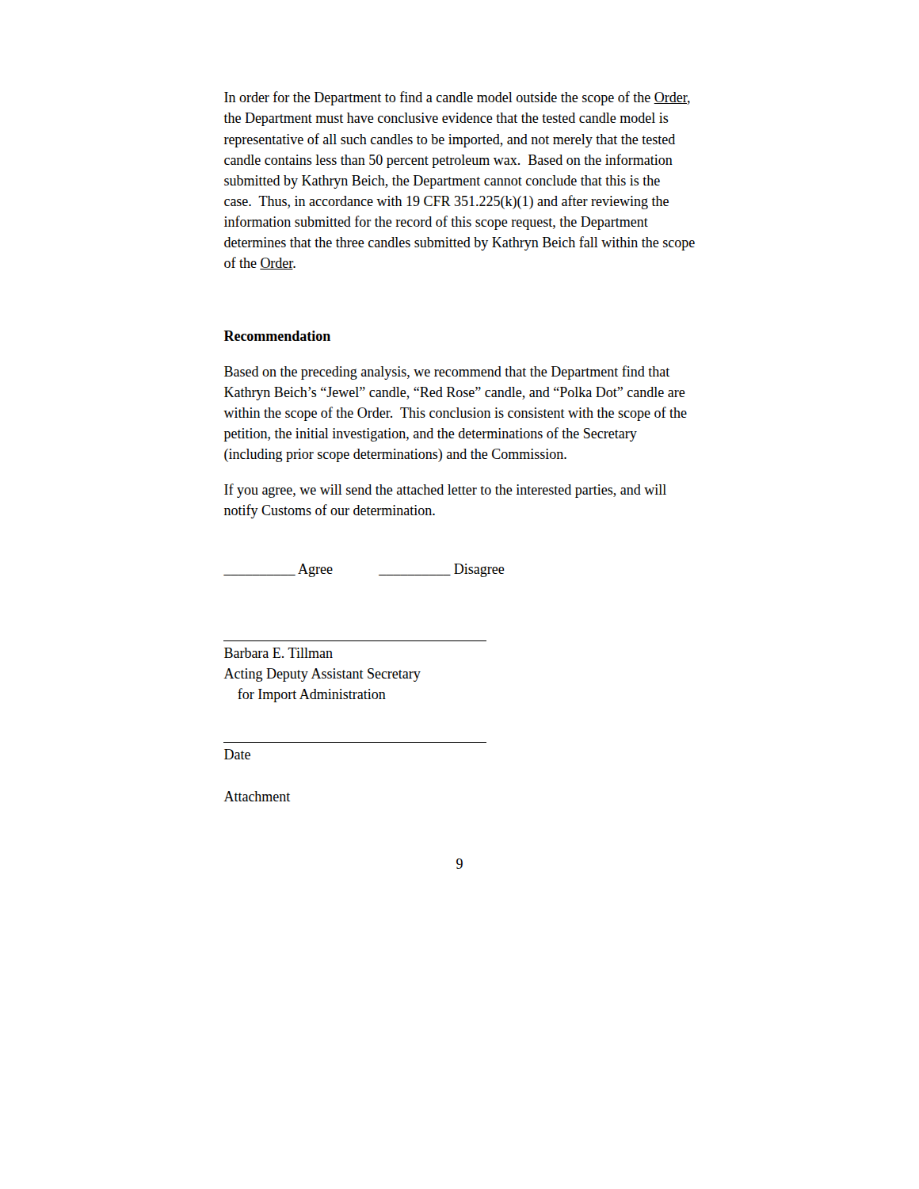In order for the Department to find a candle model outside the scope of the Order, the Department must have conclusive evidence that the tested candle model is representative of all such candles to be imported, and not merely that the tested candle contains less than 50 percent petroleum wax. Based on the information submitted by Kathryn Beich, the Department cannot conclude that this is the case. Thus, in accordance with 19 CFR 351.225(k)(1) and after reviewing the information submitted for the record of this scope request, the Department determines that the three candles submitted by Kathryn Beich fall within the scope of the Order.
Recommendation
Based on the preceding analysis, we recommend that the Department find that Kathryn Beich’s “Jewel” candle, “Red Rose” candle, and “Polka Dot” candle are within the scope of the Order. This conclusion is consistent with the scope of the petition, the initial investigation, and the determinations of the Secretary (including prior scope determinations) and the Commission.
If you agree, we will send the attached letter to the interested parties, and will notify Customs of our determination.
__________ Agree __________ Disagree
Barbara E. Tillman
Acting Deputy Assistant Secretary
for Import Administration
Date
Attachment
9